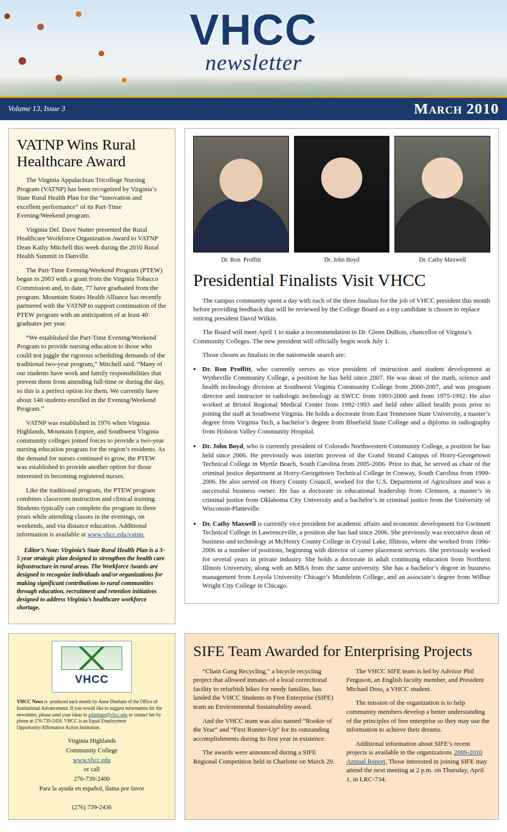VHCC
newsletter
Volume 13, Issue 3
March 2010
VATNP Wins Rural Healthcare Award
The Virginia Appalachian Tricollege Nursing Program (VATNP) has been recognized by Virginia’s State Rural Health Plan for the “innovation and excellent performance” of its Part-Time Evening/Weekend program.
Virginia Del. Dave Nutter presented the Rural Healthcare Workforce Organization Award to VATNP Dean Kathy Mitchell this week during the 2010 Rural Health Summit in Danville.
The Part-Time Evening/Weekend Program (PTEW) began in 2003 with a grant from the Virginia Tobacco Commission and, to date, 77 have graduated from the program. Mountain States Health Alliance has recently partnered with the VATNP to support continuation of the PTEW program with an anticipation of at least 40 graduates per year.
“We established the Part-Time Evening/Weekend Program to provide nursing education to those who could not juggle the rigorous scheduling demands of the traditional two-year program,” Mitchell said. “Many of our students have work and family responsibilities that prevent them from attending full-time or during the day, so this is a perfect option for them. We currently have about 140 students enrolled in the Evening/Weekend Program.”
VATNP was established in 1976 when Virginia Highlands, Mountain Empire, and Southwest Virginia community colleges joined forces to provide a two-year nursing education program for the region’s residents. As the demand for nurses continued to grow, the PTEW was established to provide another option for those interested in becoming registered nurses.
Like the traditional program, the PTEW program combines classroom instruction and clinical training. Students typically can complete the program in three years while attending classes in the evenings, on weekends, and via distance education. Additional information is available at www.vhcc.edu/vatnp.
Editor’s Note: Virginia’s State Rural Health Plan is a 3-5 year strategic plan designed to strengthen the health care infrastructure in rural areas. The Workforce Awards are designed to recognize individuals and/or organizations for making significant contributions to rural communities through education, recruitment and retention initiatives designed to address Virginia’s healthcare workforce shortage.
Dr. Ron Proffitt
Dr. John Boyd
Dr. Cathy Maxwell
Presidential Finalists Visit VHCC
The campus community spent a day with each of the three finalists for the job of VHCC president this month before providing feedback that will be reviewed by the College Board as a top candidate is chosen to replace retiring president David Wilkin.
The Board will meet April 1 to make a recommendation to Dr. Glenn DuBois, chancellor of Virginia’s Community Colleges. The new president will officially begin work July 1.
Those chosen as finalists in the nationwide search are:
Dr. Ron Proffitt, who currently serves as vice president of instruction and student development at Wytheville Community College, a position he has held since 2007. He was dean of the math, science and health technology division at Southwest Virginia Community College from 2000-2007, and was program director and instructor in radiologic technology at SWCC from 1993-2000 and from 1975-1992. He also worked at Bristol Regional Medical Center from 1992-1993 and held other allied health posts prior to joining the staff at Southwest Virginia. He holds a doctorate from East Tennessee State University, a master’s degree from Virginia Tech, a bachelor’s degree from Bluefield State College and a diploma in radiography from Holston Valley Community Hospital.
Dr. John Boyd, who is currently president of Colorado Northwestern Community College, a position he has held since 2006. He previously was interim provost of the Grand Strand Campus of Horry-Georgetown Technical College in Myrtle Beach, South Carolina from 2005-2006. Prior to that, he served as chair of the criminal justice department at Horry-Georgetown Technical College in Conway, South Carolina from 1999-2006. He also served on Horry County Council, worked for the U.S. Department of Agriculture and was a successful business owner. He has a doctorate in educational leadership from Clemson, a master’s in criminal justice from Oklahoma City University and a bachelor’s in criminal justice from the University of Wisconsin-Platteville.
Dr. Cathy Maxwell is currently vice president for academic affairs and economic development for Gwinnett Technical College in Lawrenceville, a position she has had since 2006. She previously was executive dean of business and technology at McHenry County College in Crystal Lake, Illinois, where she worked from 1996-2006 in a number of positions, beginning with director of career placement services. She previously worked for several years in private industry. She holds a doctorate in adult continuing education from Northern Illinois University, along with an MBA from the same university. She has a bachelor’s degree in business management from Loyola University Chicago’s Mundelein College, and an associate’s degree from Wilbur Wright City College in Chicago.
VHCC
VHCC News is produced each month by Anne Dunham of the Office of Institutional Advancement. If you would like to suggest information for the newsletter, please send your ideas to adunham@vhcc.edu or contact her by phone at 276-739-2456. VHCC is an Equal Employment Opportunity/Affirmative Action Institution.
Virginia Highlands
Community College
www.vhcc.edu
or call
276-739-2400
Para la ayuda en español, llama por favor
(276) 739-2436
SIFE Team Awarded for Enterprising Projects
“Chain Gang Recycling,” a bicycle recycling project that allowed inmates of a local correctional facility to refurbish bikes for needy families, has landed the VHCC Students in Free Enterprise (SIFE) team an Environmental Sustainability award.
And the VHCC team was also named “Rookie of the Year” and “First Runner-Up” for its outstanding accomplishments during its first year in existence.
The awards were announced during a SIFE Regional Competition held in Charlotte on March 29.
The VHCC SIFE team is led by Advisor Phil Ferguson, an English faculty member, and President Michael Doss, a VHCC student.
The mission of the organization is to help community members develop a better understanding of the principles of free enterprise so they may use the information to achieve their dreams.
Additional information about SIFE’s recent projects is available in the organizations 2009-2010 Annual Report. Those interested in joining SIFE may attend the next meeting at 2 p.m. on Thursday, April 1, in LRC-734.